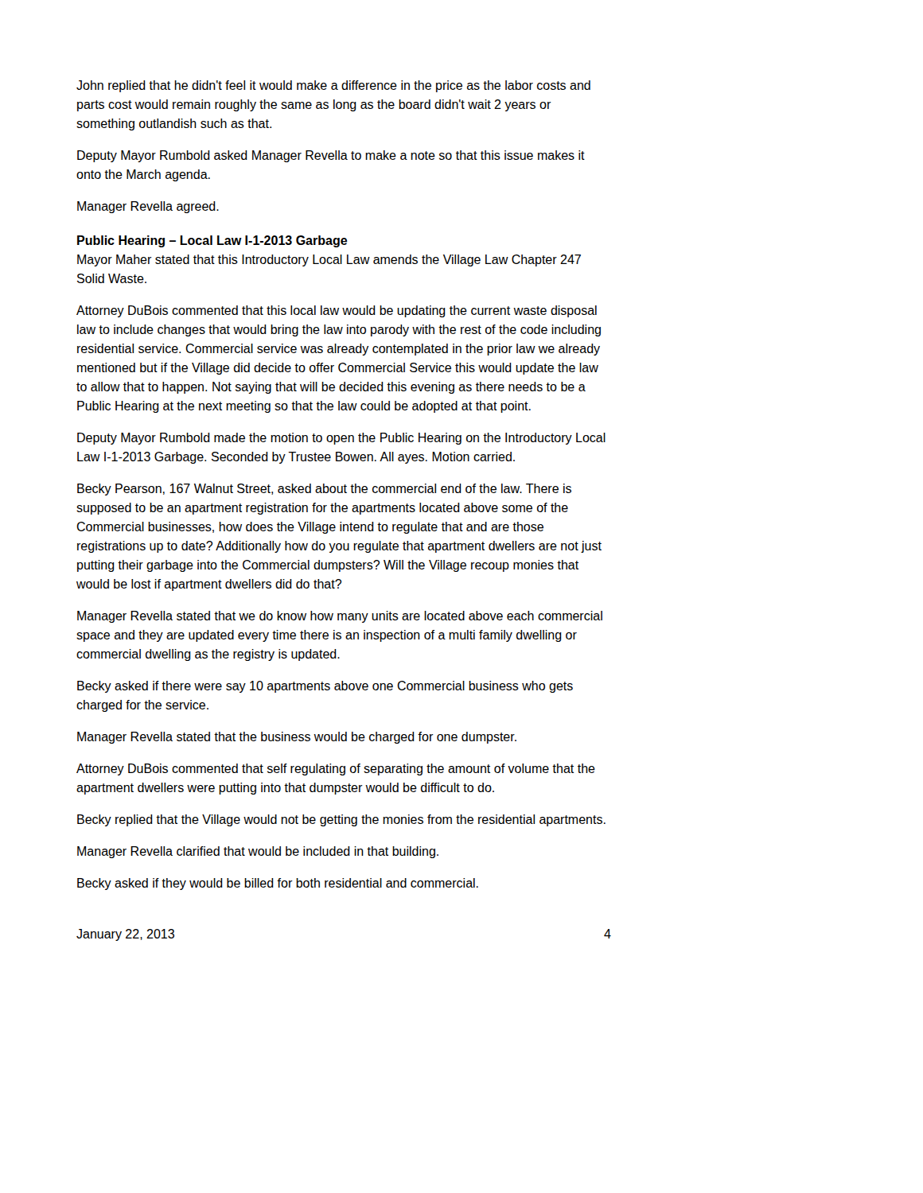John replied that he didn't feel it would make a difference in the price as the labor costs and parts cost would remain roughly the same as long as the board didn't wait 2 years or something outlandish such as that.
Deputy Mayor Rumbold asked Manager Revella to make a note so that this issue makes it onto the March agenda.
Manager Revella agreed.
Public Hearing – Local Law I-1-2013 Garbage
Mayor Maher stated that this Introductory Local Law amends the Village Law Chapter 247 Solid Waste.
Attorney DuBois commented that this local law would be updating the current waste disposal law to include changes that would bring the law into parody with the rest of the code including residential service. Commercial service was already contemplated in the prior law we already mentioned but if the Village did decide to offer Commercial Service this would update the law to allow that to happen. Not saying that will be decided this evening as there needs to be a Public Hearing at the next meeting so that the law could be adopted at that point.
Deputy Mayor Rumbold made the motion to open the Public Hearing on the Introductory Local Law I-1-2013 Garbage. Seconded by Trustee Bowen. All ayes. Motion carried.
Becky Pearson, 167 Walnut Street, asked about the commercial end of the law. There is supposed to be an apartment registration for the apartments located above some of the Commercial businesses, how does the Village intend to regulate that and are those registrations up to date? Additionally how do you regulate that apartment dwellers are not just putting their garbage into the Commercial dumpsters? Will the Village recoup monies that would be lost if apartment dwellers did do that?
Manager Revella stated that we do know how many units are located above each commercial space and they are updated every time there is an inspection of a multi family dwelling or commercial dwelling as the registry is updated.
Becky asked if there were say 10 apartments above one Commercial business who gets charged for the service.
Manager Revella stated that the business would be charged for one dumpster.
Attorney DuBois commented that self regulating of separating the amount of volume that the apartment dwellers were putting into that dumpster would be difficult to do.
Becky replied that the Village would not be getting the monies from the residential apartments.
Manager Revella clarified that would be included in that building.
Becky asked if they would be billed for both residential and commercial.
January 22, 2013 4